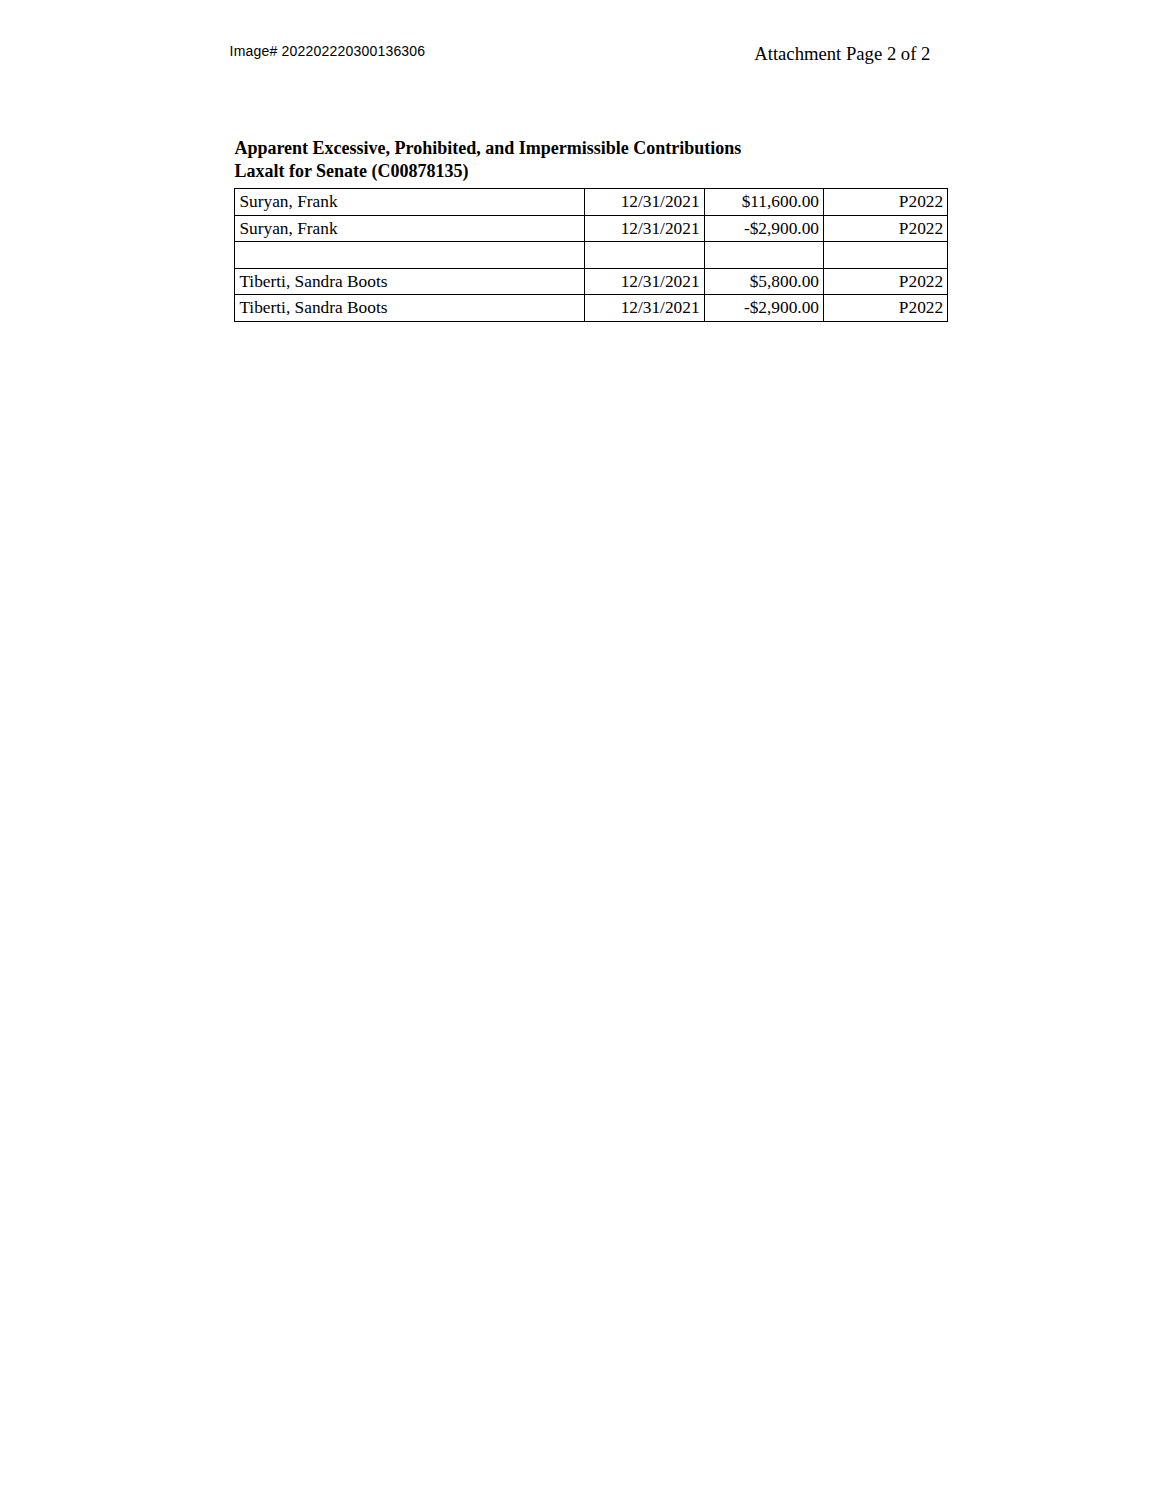Image# 202202220300136306
Attachment Page 2 of 2
Apparent Excessive, Prohibited, and Impermissible Contributions
Laxalt for Senate (C00878135)
| Suryan, Frank | 12/31/2021 | $11,600.00 | P2022 |
| Suryan, Frank | 12/31/2021 | -$2,900.00 | P2022 |
| Tiberti, Sandra Boots | 12/31/2021 | $5,800.00 | P2022 |
| Tiberti, Sandra Boots | 12/31/2021 | -$2,900.00 | P2022 |